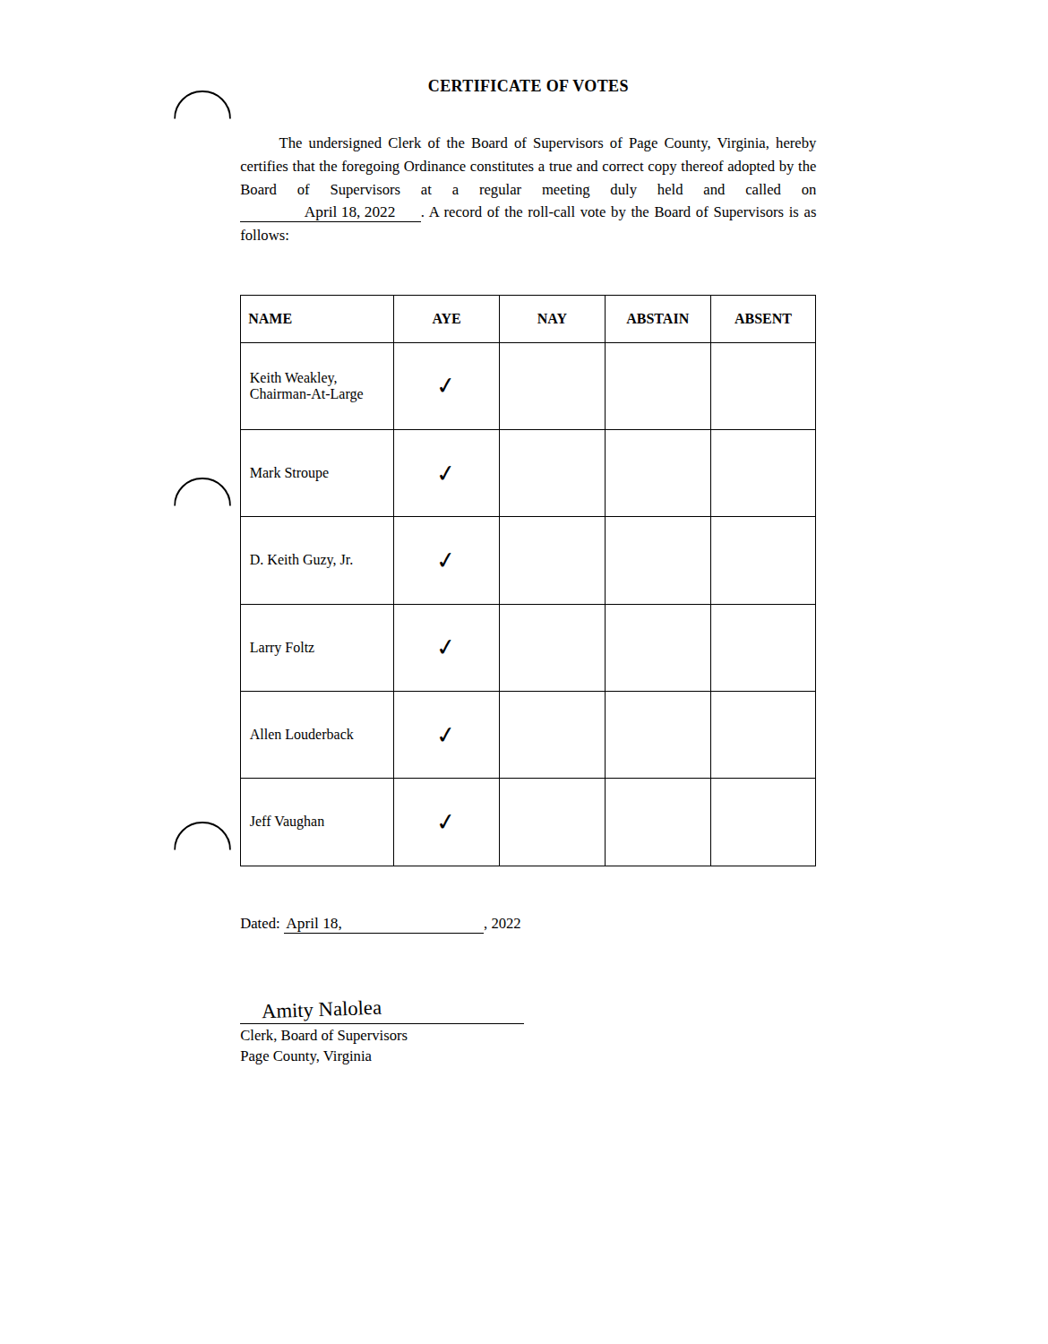CERTIFICATE OF VOTES
The undersigned Clerk of the Board of Supervisors of Page County, Virginia, hereby certifies that the foregoing Ordinance constitutes a true and correct copy thereof adopted by the Board of Supervisors at a regular meeting duly held and called on April 18, 2022. A record of the roll-call vote by the Board of Supervisors is as follows:
| NAME | AYE | NAY | ABSTAIN | ABSENT |
| --- | --- | --- | --- | --- |
| Keith Weakley, Chairman-At-Large | ✓ | | | |
| Mark Stroupe | ✓ | | | |
| D. Keith Guzy, Jr. | ✓ | | | |
| Larry Foltz | ✓ | | | |
| Allen Louderback | ✓ | | | |
| Jeff Vaughan | ✓ | | | |
Dated: April 18,, 2022
Amity Nalolea
Clerk, Board of Supervisors
Page County, Virginia